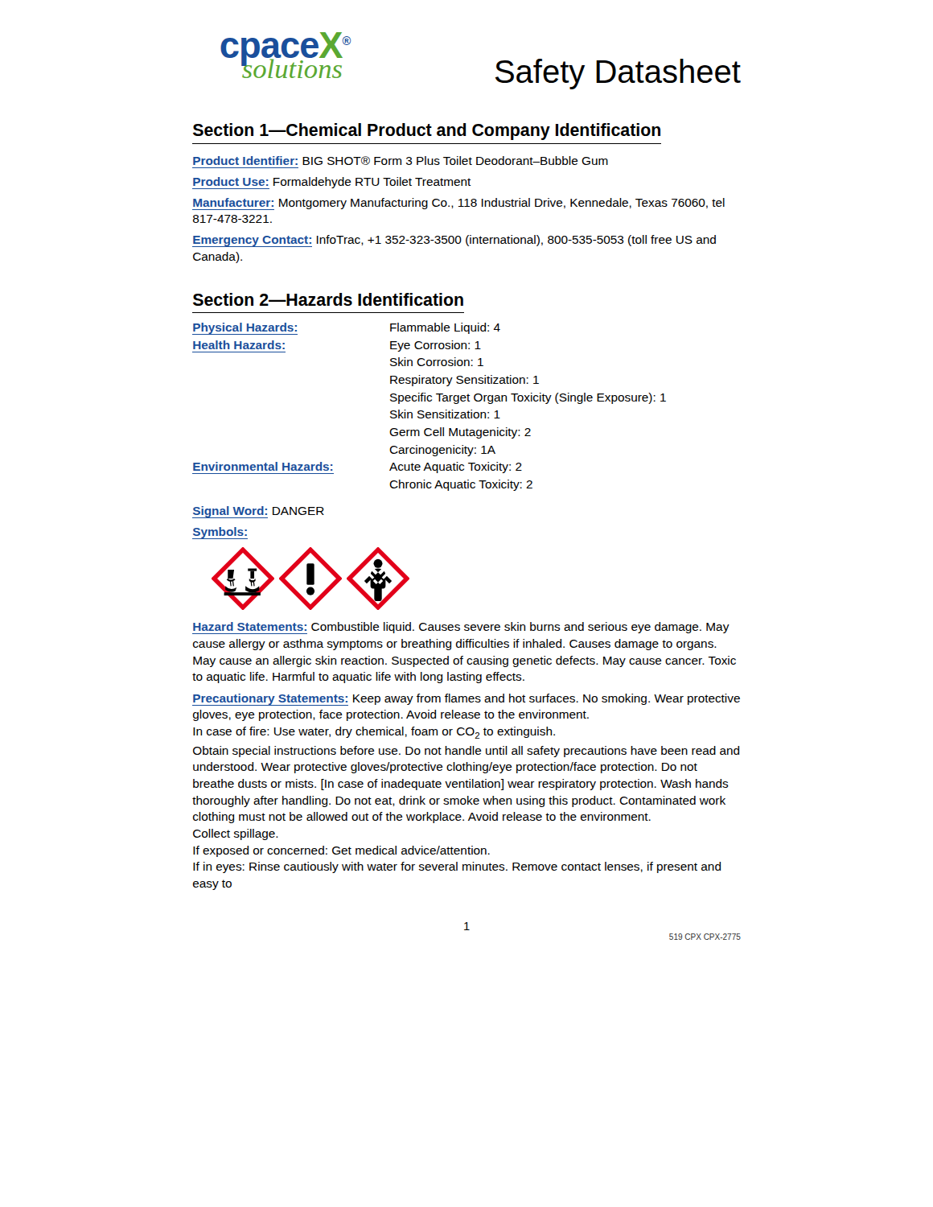cpace X®
solutions
Safety Datasheet
Section 1—Chemical Product and Company Identification
Product Identifier: BIG SHOT® Form 3 Plus Toilet Deodorant–Bubble Gum
Product Use: Formaldehyde RTU Toilet Treatment
Manufacturer: Montgomery Manufacturing Co., 118 Industrial Drive, Kennedale, Texas 76060, tel 817-478-3221.
Emergency Contact: InfoTrac, +1 352-323-3500 (international), 800-535-5053 (toll free US and Canada).
Section 2—Hazards Identification
| Physical Hazards: | Flammable Liquid: 4 |
| Health Hazards: | Eye Corrosion: 1 |
| | Skin Corrosion: 1 |
| | Respiratory Sensitization: 1 |
| | Specific Target Organ Toxicity (Single Exposure): 1 |
| | Skin Sensitization: 1 |
| | Germ Cell Mutagenicity: 2 |
| | Carcinogenicity: 1A |
| Environmental Hazards: | Acute Aquatic Toxicity: 2 |
| | Chronic Aquatic Toxicity: 2 |
Signal Word: DANGER
Symbols:
Hazard Statements: Combustible liquid. Causes severe skin burns and serious eye damage. May cause allergy or asthma symptoms or breathing difficulties if inhaled. Causes damage to organs. May cause an allergic skin reaction. Suspected of causing genetic defects. May cause cancer. Toxic to aquatic life. Harmful to aquatic life with long lasting effects.
Precautionary Statements: Keep away from flames and hot surfaces. No smoking. Wear protective gloves, eye protection, face protection. Avoid release to the environment.
In case of fire: Use water, dry chemical, foam or CO2 to extinguish.
Obtain special instructions before use. Do not handle until all safety precautions have been read and understood. Wear protective gloves/protective clothing/eye protection/face protection. Do not breathe dusts or mists. [In case of inadequate ventilation] wear respiratory protection. Wash hands thoroughly after handling. Do not eat, drink or smoke when using this product. Contaminated work clothing must not be allowed out of the workplace. Avoid release to the environment.
Collect spillage.
If exposed or concerned: Get medical advice/attention.
If in eyes: Rinse cautiously with water for several minutes. Remove contact lenses, if present and easy to
1
519 CPX CPX-2775